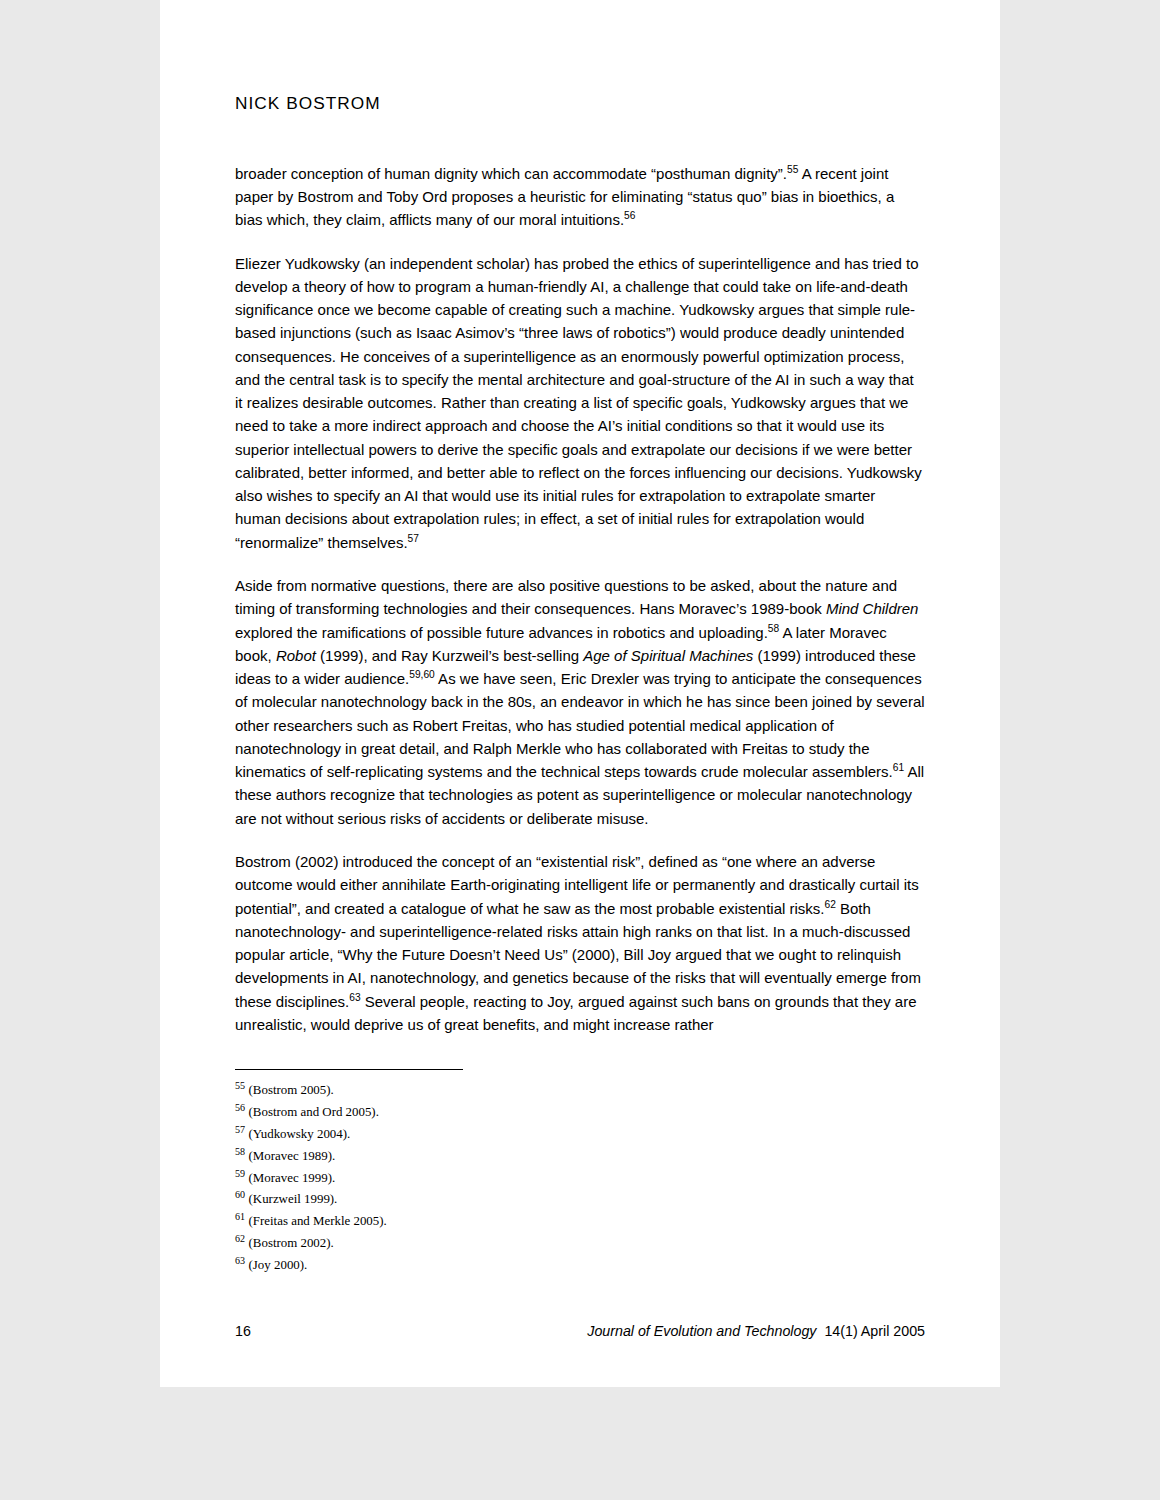NICK BOSTROM
broader conception of human dignity which can accommodate “posthuman dignity”.55 A recent joint paper by Bostrom and Toby Ord proposes a heuristic for eliminating “status quo” bias in bioethics, a bias which, they claim, afflicts many of our moral intuitions.56
Eliezer Yudkowsky (an independent scholar) has probed the ethics of superintelligence and has tried to develop a theory of how to program a human-friendly AI, a challenge that could take on life-and-death significance once we become capable of creating such a machine. Yudkowsky argues that simple rule-based injunctions (such as Isaac Asimov’s “three laws of robotics”) would produce deadly unintended consequences. He conceives of a superintelligence as an enormously powerful optimization process, and the central task is to specify the mental architecture and goal-structure of the AI in such a way that it realizes desirable outcomes. Rather than creating a list of specific goals, Yudkowsky argues that we need to take a more indirect approach and choose the AI’s initial conditions so that it would use its superior intellectual powers to derive the specific goals and extrapolate our decisions if we were better calibrated, better informed, and better able to reflect on the forces influencing our decisions. Yudkowsky also wishes to specify an AI that would use its initial rules for extrapolation to extrapolate smarter human decisions about extrapolation rules; in effect, a set of initial rules for extrapolation would “renormalize” themselves.57
Aside from normative questions, there are also positive questions to be asked, about the nature and timing of transforming technologies and their consequences. Hans Moravec’s 1989-book Mind Children explored the ramifications of possible future advances in robotics and uploading.58 A later Moravec book, Robot (1999), and Ray Kurzweil’s best-selling Age of Spiritual Machines (1999) introduced these ideas to a wider audience.59,60 As we have seen, Eric Drexler was trying to anticipate the consequences of molecular nanotechnology back in the 80s, an endeavor in which he has since been joined by several other researchers such as Robert Freitas, who has studied potential medical application of nanotechnology in great detail, and Ralph Merkle who has collaborated with Freitas to study the kinematics of self-replicating systems and the technical steps towards crude molecular assemblers.61 All these authors recognize that technologies as potent as superintelligence or molecular nanotechnology are not without serious risks of accidents or deliberate misuse.
Bostrom (2002) introduced the concept of an “existential risk”, defined as “one where an adverse outcome would either annihilate Earth-originating intelligent life or permanently and drastically curtail its potential”, and created a catalogue of what he saw as the most probable existential risks.62 Both nanotechnology- and superintelligence-related risks attain high ranks on that list. In a much-discussed popular article, “Why the Future Doesn’t Need Us” (2000), Bill Joy argued that we ought to relinquish developments in AI, nanotechnology, and genetics because of the risks that will eventually emerge from these disciplines.63 Several people, reacting to Joy, argued against such bans on grounds that they are unrealistic, would deprive us of great benefits, and might increase rather
55(Bostrom 2005).
56(Bostrom and Ord 2005).
57(Yudkowsky 2004).
58(Moravec 1989).
59(Moravec 1999).
60(Kurzweil 1999).
61(Freitas and Merkle 2005).
62(Bostrom 2002).
63(Joy 2000).
16 Journal of Evolution and Technology 14(1) April 2005